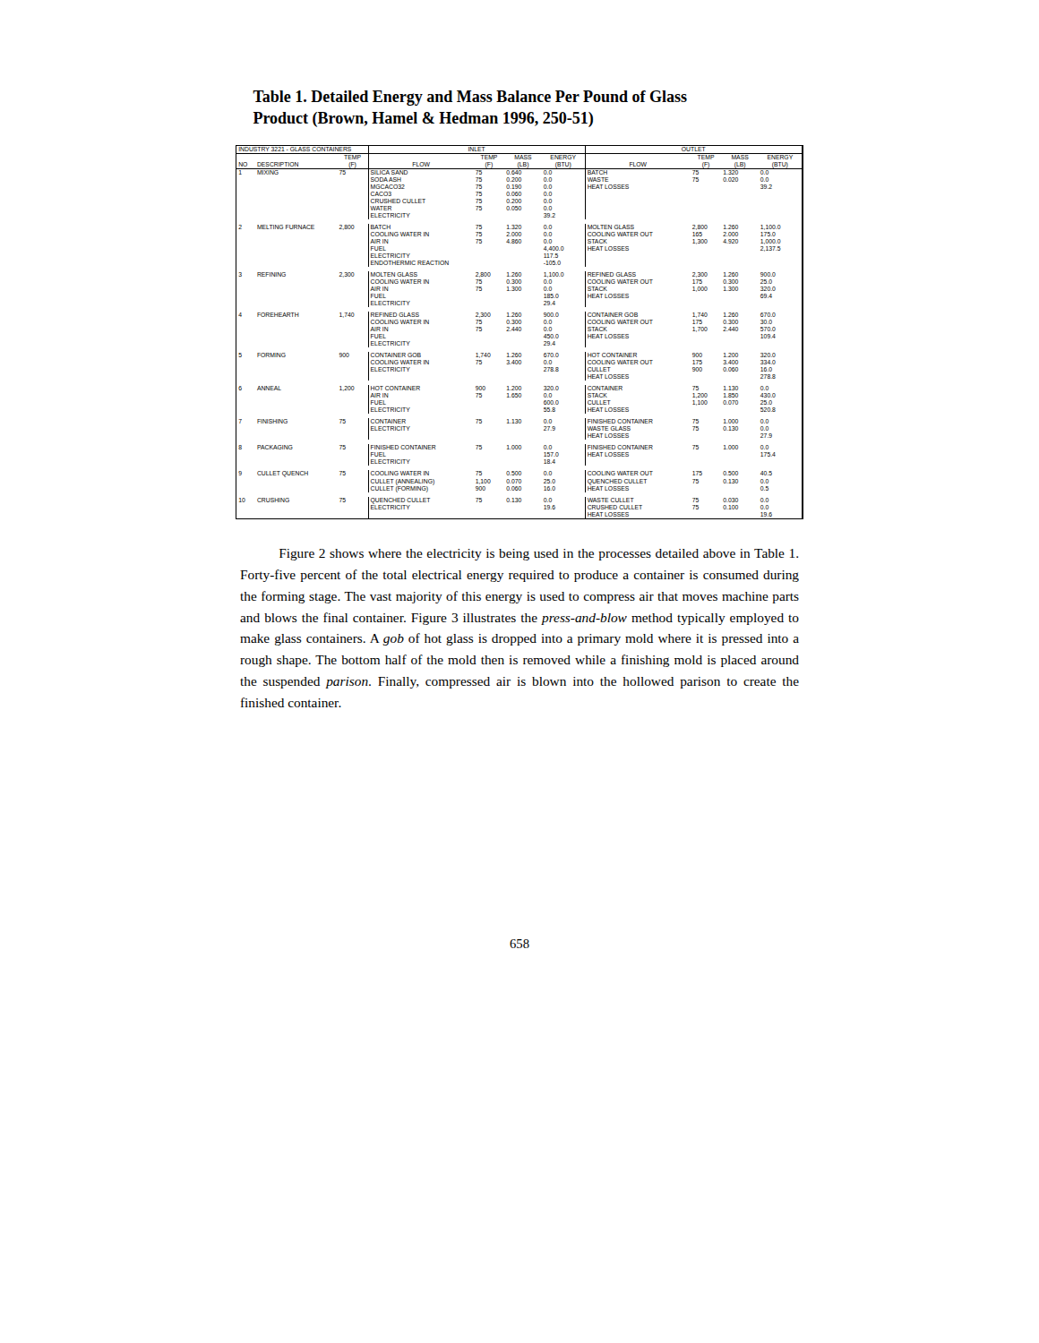Table 1. Detailed Energy and Mass Balance Per Pound of Glass Product (Brown, Hamel & Hedman 1996, 250-51)
| INDUSTRY 3221 - GLASS CONTAINERS | INLET | OUTLET |
| | | TEMP | | TEMP | MASS | ENERGY | | TEMP | MASS | ENERGY |
| NO | DESCRIPTION | (F) | FLOW | (F) | (LB) | (BTU) | FLOW | (F) | (LB) | (BTU) |
| 1 | MIXING | 75 | SILICA SAND | 75 | 0.640 | 0.0 | BATCH | 75 | 1.320 | 0.0 |
| | | | SODA ASH | 75 | 0.200 | 0.0 | WASTE | 75 | 0.020 | 0.0 |
| | | | MGCACO32 | 75 | 0.190 | 0.0 | HEAT LOSSES | | | 39.2 |
| | | | CACO3 | 75 | 0.060 | 0.0 | | | | |
| | | | CRUSHED CULLET | 75 | 0.200 | 0.0 | | | | |
| | | | WATER | 75 | 0.050 | 0.0 | | | | |
| | | | ELECTRICITY | | | 39.2 | | | | |
| 2 | MELTING FURNACE | 2,800 | BATCH | 75 | 1.320 | 0.0 | MOLTEN GLASS | 2,800 | 1.260 | 1,100.0 |
| | | | COOLING WATER IN | 75 | 2.000 | 0.0 | COOLING WATER OUT | 165 | 2.000 | 175.0 |
| | | | AIR IN | 75 | 4.860 | 0.0 | STACK | 1,300 | 4.920 | 1,000.0 |
| | | | FUEL | | | 4,400.0 | HEAT LOSSES | | | 2,137.5 |
| | | | ELECTRICITY | | | 117.5 | | | | |
| | | | ENDOTHERMIC REACTION | | | -105.0 | | | | |
| 3 | REFINING | 2,300 | MOLTEN GLASS | 2,800 | 1.260 | 1,100.0 | REFINED GLASS | 2,300 | 1.260 | 900.0 |
| | | | COOLING WATER IN | 75 | 0.300 | 0.0 | COOLING WATER OUT | 175 | 0.300 | 25.0 |
| | | | AIR IN | 75 | 1.300 | 0.0 | STACK | 1,000 | 1.300 | 320.0 |
| | | | FUEL | | | 185.0 | HEAT LOSSES | | | 69.4 |
| | | | ELECTRICITY | | | 29.4 | | | | |
| 4 | FOREHEARTH | 1,740 | REFINED GLASS | 2,300 | 1.260 | 900.0 | CONTAINER GOB | 1,740 | 1.260 | 670.0 |
| | | | COOLING WATER IN | 75 | 0.300 | 0.0 | COOLING WATER OUT | 175 | 0.300 | 30.0 |
| | | | AIR IN | 75 | 2.440 | 0.0 | STACK | 1,700 | 2.440 | 570.0 |
| | | | FUEL | | | 450.0 | HEAT LOSSES | | | 109.4 |
| | | | ELECTRICITY | | | 29.4 | | | | |
| 5 | FORMING | 900 | CONTAINER GOB | 1,740 | 1.260 | 670.0 | HOT CONTAINER | 900 | 1.200 | 320.0 |
| | | | COOLING WATER IN | 75 | 3.400 | 0.0 | COOLING WATER OUT | 175 | 3.400 | 334.0 |
| | | | ELECTRICITY | | | 278.8 | CULLET | 900 | 0.060 | 16.0 |
| | | | | | | | HEAT LOSSES | | | 278.8 |
| 6 | ANNEAL | 1,200 | HOT CONTAINER | 900 | 1.200 | 320.0 | CONTAINER | 75 | 1.130 | 0.0 |
| | | | AIR IN | 75 | 1.650 | 0.0 | STACK | 1,200 | 1.850 | 430.0 |
| | | | FUEL | | | 600.0 | CULLET | 1,100 | 0.070 | 25.0 |
| | | | ELECTRICITY | | | 55.8 | HEAT LOSSES | | | 520.8 |
| 7 | FINISHING | 75 | CONTAINER | 75 | 1.130 | 0.0 | FINISHED CONTAINER | 75 | 1.000 | 0.0 |
| | | | ELECTRICITY | | | 27.9 | WASTE GLASS | 75 | 0.130 | 0.0 |
| | | | | | | | HEAT LOSSES | | | 27.9 |
| 8 | PACKAGING | 75 | FINISHED CONTAINER | 75 | 1.000 | 0.0 | FINISHED CONTAINER | 75 | 1.000 | 0.0 |
| | | | FUEL | | | 157.0 | HEAT LOSSES | | | 175.4 |
| | | | ELECTRICITY | | | 18.4 | | | | |
| 9 | CULLET QUENCH | 75 | COOLING WATER IN | 75 | 0.500 | 0.0 | COOLING WATER OUT | 175 | 0.500 | 40.5 |
| | | | CULLET (ANNEALING) | 1,100 | 0.070 | 25.0 | QUENCHED CULLET | 75 | 0.130 | 0.0 |
| | | | CULLET (FORMING) | 900 | 0.060 | 16.0 | HEAT LOSSES | | | 0.5 |
| 10 | CRUSHING | 75 | QUENCHED CULLET | 75 | 0.130 | 0.0 | WASTE CULLET | 75 | 0.030 | 0.0 |
| | | | ELECTRICITY | | | 19.6 | CRUSHED CULLET | 75 | 0.100 | 0.0 |
| | | | | | | | HEAT LOSSES | | | 19.6 |
Figure 2 shows where the electricity is being used in the processes detailed above in Table 1. Forty-five percent of the total electrical energy required to produce a container is consumed during the forming stage. The vast majority of this energy is used to compress air that moves machine parts and blows the final container. Figure 3 illustrates the press-and-blow method typically employed to make glass containers. A gob of hot glass is dropped into a primary mold where it is pressed into a rough shape. The bottom half of the mold then is removed while a finishing mold is placed around the suspended parison. Finally, compressed air is blown into the hollowed parison to create the finished container.
658